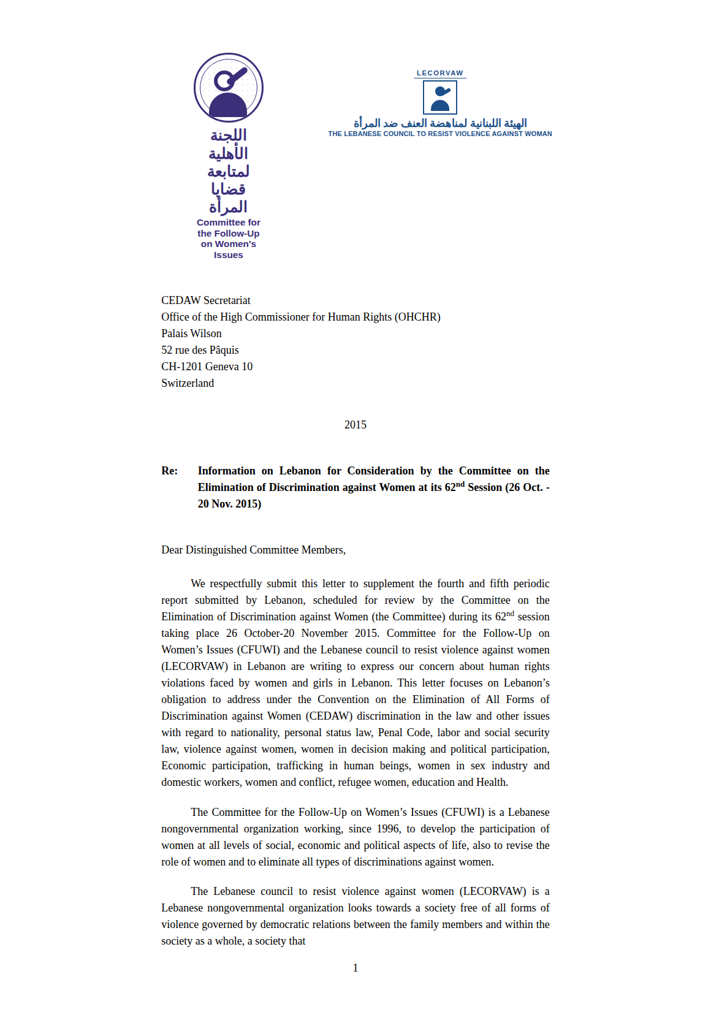اللجنة الأهلية لمتابعة قضايا المرأة
Committee for the Follow-Up on Women's Issues
LECORVAW
الهيئة اللبنانية لمناهضة العنف ضد المرأة
THE LEBANESE COUNCIL TO RESIST VIOLENCE AGAINST WOMAN
CEDAW Secretariat
Office of the High Commissioner for Human Rights (OHCHR)
Palais Wilson
52 rue des Pâquis
CH-1201 Geneva 10
Switzerland
2015
Re:
Information on Lebanon for Consideration by the Committee on the Elimination of Discrimination against Women at its 62nd Session (26 Oct. - 20 Nov. 2015)
Dear Distinguished Committee Members,
We respectfully submit this letter to supplement the fourth and fifth periodic report submitted by Lebanon, scheduled for review by the Committee on the Elimination of Discrimination against Women (the Committee) during its 62nd session taking place 26 October-20 November 2015. Committee for the Follow-Up on Women’s Issues (CFUWI) and the Lebanese council to resist violence against women (LECORVAW) in Lebanon are writing to express our concern about human rights violations faced by women and girls in Lebanon. This letter focuses on Lebanon’s obligation to address under the Convention on the Elimination of All Forms of Discrimination against Women (CEDAW) discrimination in the law and other issues with regard to nationality, personal status law, Penal Code, labor and social security law, violence against women, women in decision making and political participation, Economic participation, trafficking in human beings, women in sex industry and domestic workers, women and conflict, refugee women, education and Health.
The Committee for the Follow-Up on Women’s Issues (CFUWI) is a Lebanese nongovernmental organization working, since 1996, to develop the participation of women at all levels of social, economic and political aspects of life, also to revise the role of women and to eliminate all types of discriminations against women.
The Lebanese council to resist violence against women (LECORVAW) is a Lebanese nongovernmental organization looks towards a society free of all forms of violence governed by democratic relations between the family members and within the society as a whole, a society that
1